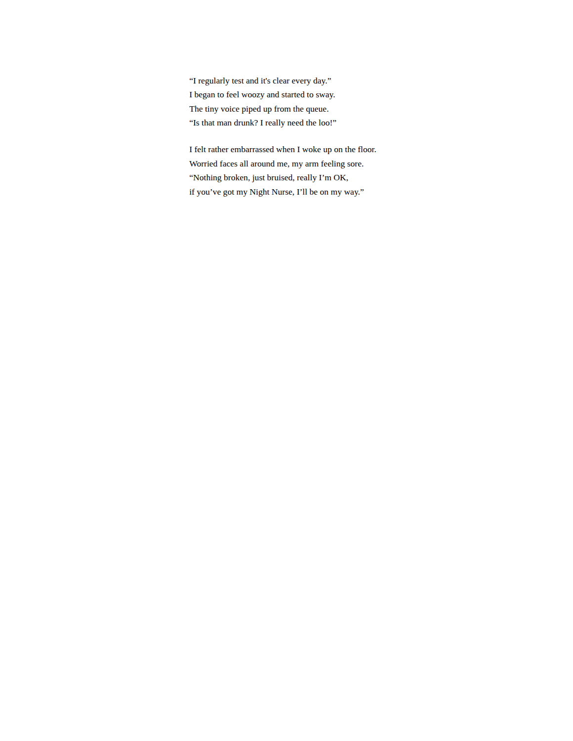“I regularly test and it's clear every day.”
I began to feel woozy and started to sway.
The tiny voice piped up from the queue.
“Is that man drunk? I really need the loo!”
I felt rather embarrassed when I woke up on the floor.
Worried faces all around me, my arm feeling sore.
“Nothing broken, just bruised, really I’m OK,
if you’ve got my Night Nurse, I’ll be on my way.”